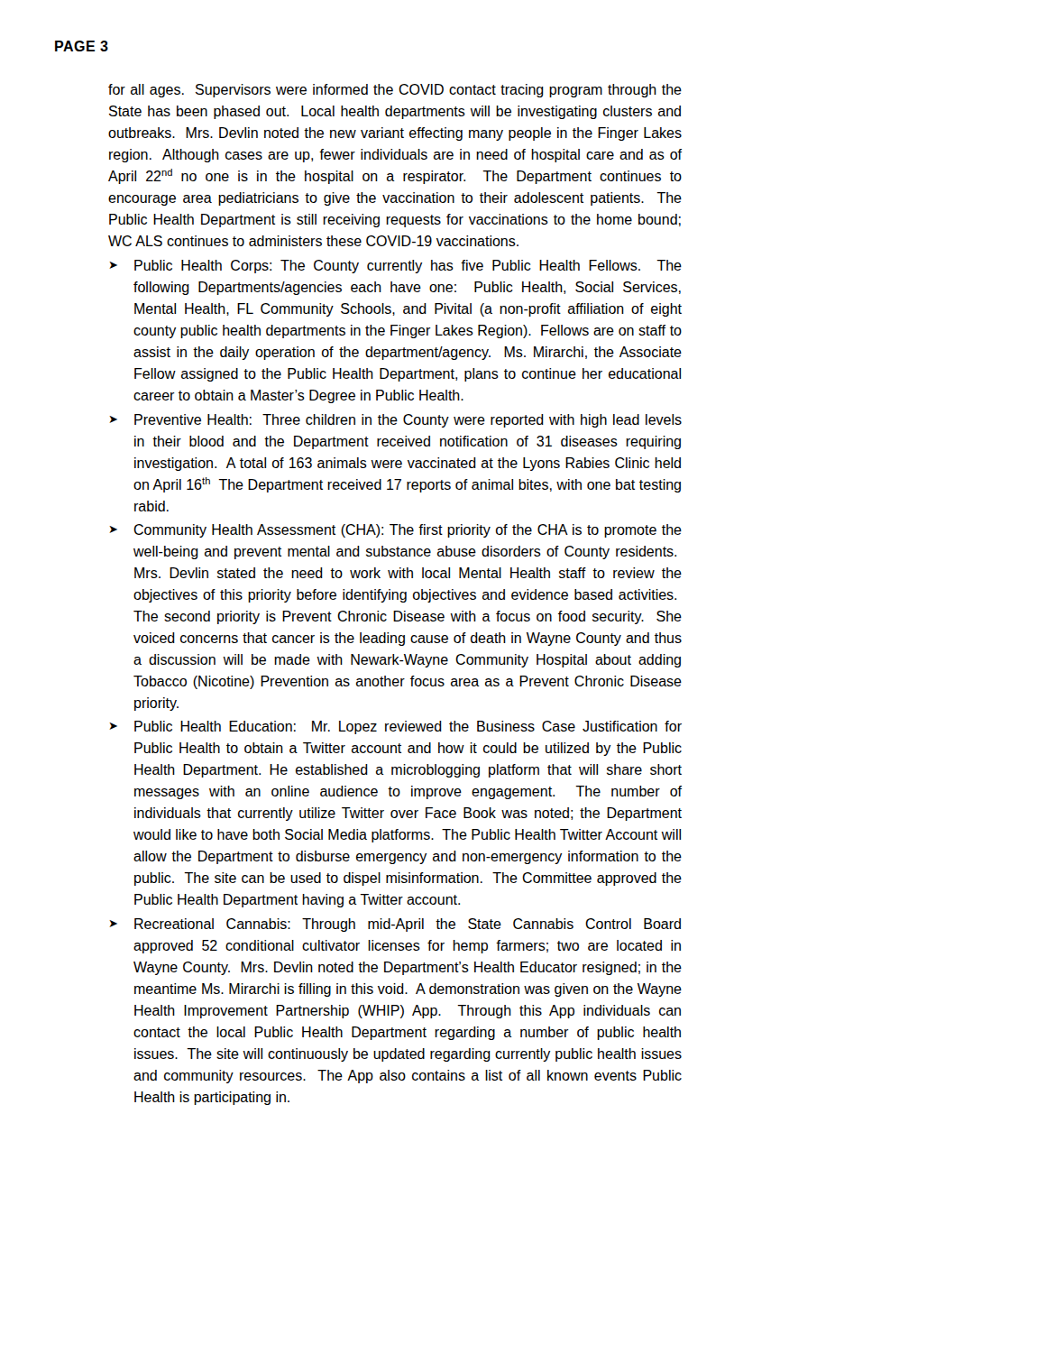PAGE 3
for all ages. Supervisors were informed the COVID contact tracing program through the State has been phased out. Local health departments will be investigating clusters and outbreaks. Mrs. Devlin noted the new variant effecting many people in the Finger Lakes region. Although cases are up, fewer individuals are in need of hospital care and as of April 22nd no one is in the hospital on a respirator. The Department continues to encourage area pediatricians to give the vaccination to their adolescent patients. The Public Health Department is still receiving requests for vaccinations to the home bound; WC ALS continues to administers these COVID-19 vaccinations.
Public Health Corps: The County currently has five Public Health Fellows. The following Departments/agencies each have one: Public Health, Social Services, Mental Health, FL Community Schools, and Pivital (a non-profit affiliation of eight county public health departments in the Finger Lakes Region). Fellows are on staff to assist in the daily operation of the department/agency. Ms. Mirarchi, the Associate Fellow assigned to the Public Health Department, plans to continue her educational career to obtain a Master’s Degree in Public Health.
Preventive Health: Three children in the County were reported with high lead levels in their blood and the Department received notification of 31 diseases requiring investigation. A total of 163 animals were vaccinated at the Lyons Rabies Clinic held on April 16th The Department received 17 reports of animal bites, with one bat testing rabid.
Community Health Assessment (CHA): The first priority of the CHA is to promote the well-being and prevent mental and substance abuse disorders of County residents. Mrs. Devlin stated the need to work with local Mental Health staff to review the objectives of this priority before identifying objectives and evidence based activities. The second priority is Prevent Chronic Disease with a focus on food security. She voiced concerns that cancer is the leading cause of death in Wayne County and thus a discussion will be made with Newark-Wayne Community Hospital about adding Tobacco (Nicotine) Prevention as another focus area as a Prevent Chronic Disease priority.
Public Health Education: Mr. Lopez reviewed the Business Case Justification for Public Health to obtain a Twitter account and how it could be utilized by the Public Health Department. He established a microblogging platform that will share short messages with an online audience to improve engagement. The number of individuals that currently utilize Twitter over Face Book was noted; the Department would like to have both Social Media platforms. The Public Health Twitter Account will allow the Department to disburse emergency and non-emergency information to the public. The site can be used to dispel misinformation. The Committee approved the Public Health Department having a Twitter account.
Recreational Cannabis: Through mid-April the State Cannabis Control Board approved 52 conditional cultivator licenses for hemp farmers; two are located in Wayne County. Mrs. Devlin noted the Department’s Health Educator resigned; in the meantime Ms. Mirarchi is filling in this void. A demonstration was given on the Wayne Health Improvement Partnership (WHIP) App. Through this App individuals can contact the local Public Health Department regarding a number of public health issues. The site will continuously be updated regarding currently public health issues and community resources. The App also contains a list of all known events Public Health is participating in.